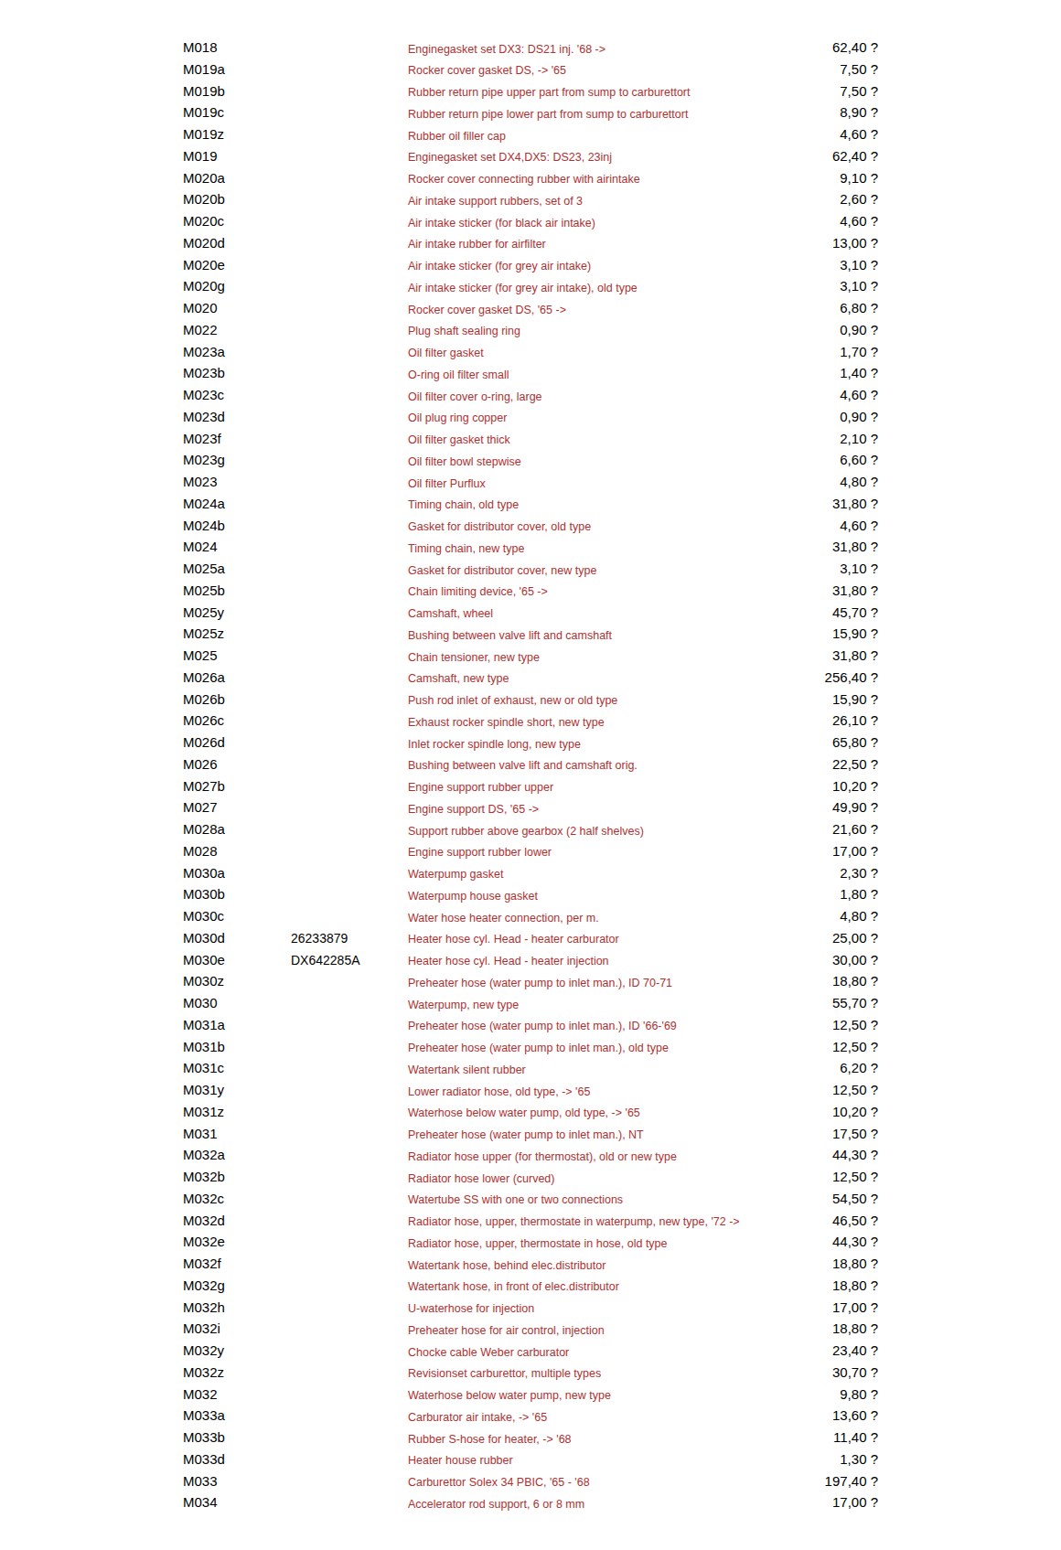| M018 | | Enginegasket set DX3: DS21 inj. '68 -> | 62,40 ? |
| M019a | | Rocker cover gasket DS, -> '65 | 7,50 ? |
| M019b | | Rubber return pipe upper part from sump to carburettort | 7,50 ? |
| M019c | | Rubber return pipe lower part from sump to carburettort | 8,90 ? |
| M019z | | Rubber oil filler cap | 4,60 ? |
| M019 | | Enginegasket set DX4,DX5: DS23, 23inj | 62,40 ? |
| M020a | | Rocker cover connecting rubber with airintake | 9,10 ? |
| M020b | | Air intake support rubbers, set of 3 | 2,60 ? |
| M020c | | Air intake sticker (for black air intake) | 4,60 ? |
| M020d | | Air intake rubber for airfilter | 13,00 ? |
| M020e | | Air intake sticker (for grey air intake) | 3,10 ? |
| M020g | | Air intake sticker (for grey air intake), old type | 3,10 ? |
| M020 | | Rocker cover gasket DS, '65 -> | 6,80 ? |
| M022 | | Plug shaft sealing ring | 0,90 ? |
| M023a | | Oil filter gasket | 1,70 ? |
| M023b | | O-ring oil filter small | 1,40 ? |
| M023c | | Oil filter cover o-ring, large | 4,60 ? |
| M023d | | Oil plug ring copper | 0,90 ? |
| M023f | | Oil filter gasket thick | 2,10 ? |
| M023g | | Oil filter bowl stepwise | 6,60 ? |
| M023 | | Oil filter Purflux | 4,80 ? |
| M024a | | Timing chain, old type | 31,80 ? |
| M024b | | Gasket for distributor cover, old type | 4,60 ? |
| M024 | | Timing chain, new type | 31,80 ? |
| M025a | | Gasket for distributor cover, new type | 3,10 ? |
| M025b | | Chain limiting device, '65 -> | 31,80 ? |
| M025y | | Camshaft, wheel | 45,70 ? |
| M025z | | Bushing between valve lift and camshaft | 15,90 ? |
| M025 | | Chain tensioner, new type | 31,80 ? |
| M026a | | Camshaft, new type | 256,40 ? |
| M026b | | Push rod inlet of exhaust, new or old type | 15,90 ? |
| M026c | | Exhaust rocker spindle short, new type | 26,10 ? |
| M026d | | Inlet rocker spindle long, new type | 65,80 ? |
| M026 | | Bushing between valve lift and camshaft orig. | 22,50 ? |
| M027b | | Engine support rubber upper | 10,20 ? |
| M027 | | Engine support DS, '65 -> | 49,90 ? |
| M028a | | Support rubber above gearbox (2 half shelves) | 21,60 ? |
| M028 | | Engine support rubber lower | 17,00 ? |
| M030a | | Waterpump gasket | 2,30 ? |
| M030b | | Waterpump house gasket | 1,80 ? |
| M030c | | Water hose heater connection, per m. | 4,80 ? |
| M030d | 26233879 | Heater hose cyl. Head - heater carburator | 25,00 ? |
| M030e | DX642285A | Heater hose cyl. Head - heater injection | 30,00 ? |
| M030z | | Preheater hose (water pump to inlet man.), ID 70-71 | 18,80 ? |
| M030 | | Waterpump, new type | 55,70 ? |
| M031a | | Preheater hose (water pump to inlet man.), ID '66-'69 | 12,50 ? |
| M031b | | Preheater hose (water pump to inlet man.), old type | 12,50 ? |
| M031c | | Watertank silent rubber | 6,20 ? |
| M031y | | Lower radiator hose, old type, -> '65 | 12,50 ? |
| M031z | | Waterhose below water pump, old type, -> '65 | 10,20 ? |
| M031 | | Preheater hose (water pump to inlet man.), NT | 17,50 ? |
| M032a | | Radiator hose upper (for thermostat), old or new type | 44,30 ? |
| M032b | | Radiator hose lower (curved) | 12,50 ? |
| M032c | | Watertube SS with one or two connections | 54,50 ? |
| M032d | | Radiator hose, upper, thermostate in waterpump, new type, '72 -> | 46,50 ? |
| M032e | | Radiator hose, upper, thermostate in hose, old type | 44,30 ? |
| M032f | | Watertank hose, behind elec.distributor | 18,80 ? |
| M032g | | Watertank hose, in front of elec.distributor | 18,80 ? |
| M032h | | U-waterhose for injection | 17,00 ? |
| M032i | | Preheater hose for air control, injection | 18,80 ? |
| M032y | | Chocke cable Weber carburator | 23,40 ? |
| M032z | | Revisionset carburettor, multiple types | 30,70 ? |
| M032 | | Waterhose below water pump, new type | 9,80 ? |
| M033a | | Carburator air intake, -> '65 | 13,60 ? |
| M033b | | Rubber S-hose for heater, -> '68 | 11,40 ? |
| M033d | | Heater house rubber | 1,30 ? |
| M033 | | Carburettor Solex 34 PBIC, '65 - '68 | 197,40 ? |
| M034 | | Accelerator rod support, 6 or 8 mm | 17,00 ? |